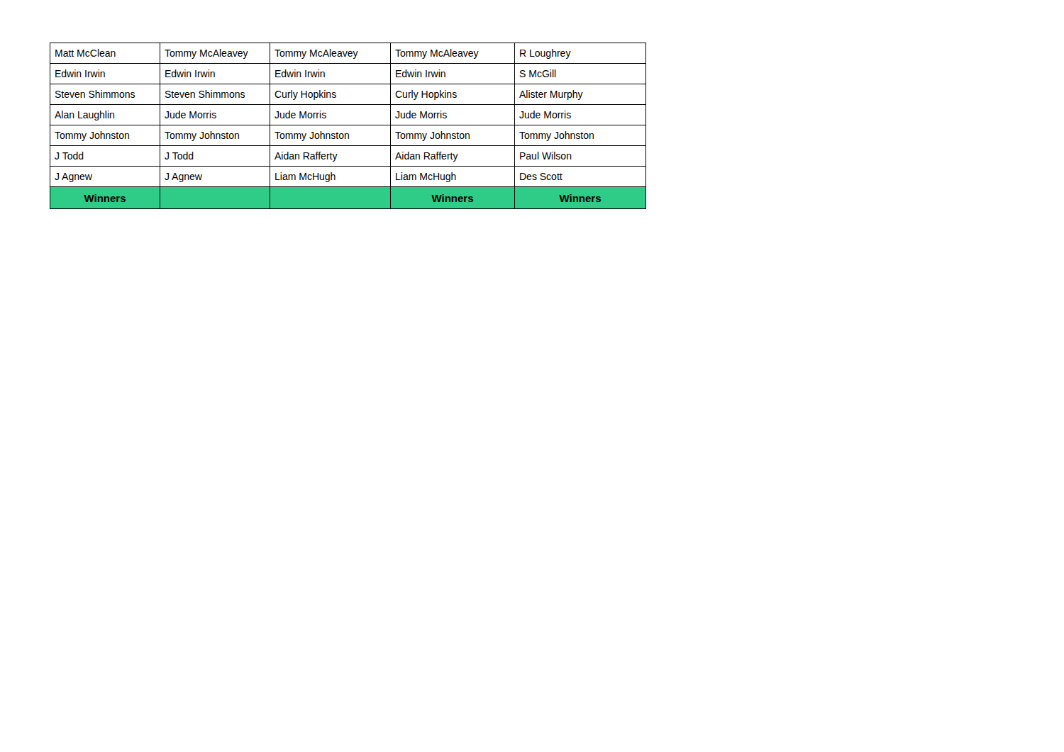| Matt McClean | Tommy McAleavey | Tommy McAleavey | Tommy McAleavey | R Loughrey |
| Edwin Irwin | Edwin Irwin | Edwin Irwin | Edwin Irwin | S McGill |
| Steven Shimmons | Steven Shimmons | Curly Hopkins | Curly Hopkins | Alister Murphy |
| Alan Laughlin | Jude Morris | Jude Morris | Jude Morris | Jude Morris |
| Tommy Johnston | Tommy Johnston | Tommy Johnston | Tommy Johnston | Tommy Johnston |
| J Todd | J Todd | Aidan Rafferty | Aidan Rafferty | Paul Wilson |
| J Agnew | J Agnew | Liam McHugh | Liam McHugh | Des Scott |
| Winners | | | Winners | Winners |